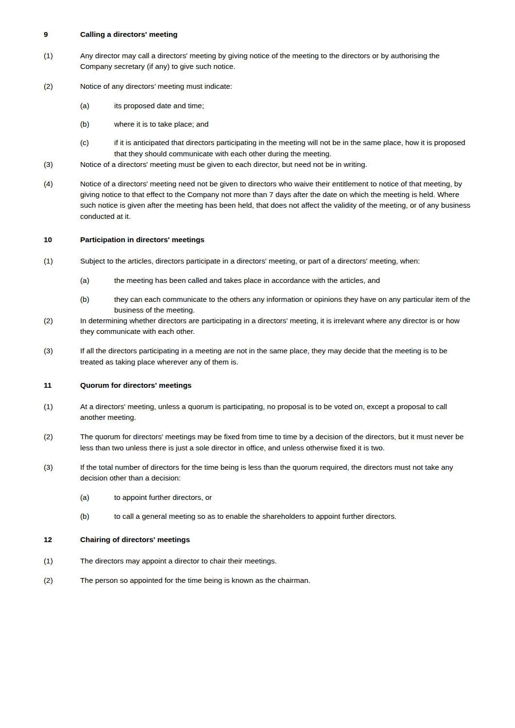9 Calling a directors' meeting
(1) Any director may call a directors' meeting by giving notice of the meeting to the directors or by authorising the Company secretary (if any) to give such notice.
(2) Notice of any directors’ meeting must indicate:
(a) its proposed date and time;
(b) where it is to take place; and
(c) if it is anticipated that directors participating in the meeting will not be in the same place, how it is proposed that they should communicate with each other during the meeting.
(3) Notice of a directors' meeting must be given to each director, but need not be in writing.
(4) Notice of a directors' meeting need not be given to directors who waive their entitlement to notice of that meeting, by giving notice to that effect to the Company not more than 7 days after the date on which the meeting is held. Where such notice is given after the meeting has been held, that does not affect the validity of the meeting, or of any business conducted at it.
10 Participation in directors' meetings
(1) Subject to the articles, directors participate in a directors' meeting, or part of a directors' meeting, when:
(a) the meeting has been called and takes place in accordance with the articles, and
(b) they can each communicate to the others any information or opinions they have on any particular item of the business of the meeting.
(2) In determining whether directors are participating in a directors' meeting, it is irrelevant where any director is or how they communicate with each other.
(3) If all the directors participating in a meeting are not in the same place, they may decide that the meeting is to be treated as taking place wherever any of them is.
11 Quorum for directors' meetings
(1) At a directors' meeting, unless a quorum is participating, no proposal is to be voted on, except a proposal to call another meeting.
(2) The quorum for directors' meetings may be fixed from time to time by a decision of the directors, but it must never be less than two unless there is just a sole director in office, and unless otherwise fixed it is two.
(3) If the total number of directors for the time being is less than the quorum required, the directors must not take any decision other than a decision:
(a) to appoint further directors, or
(b) to call a general meeting so as to enable the shareholders to appoint further directors.
12 Chairing of directors' meetings
(1) The directors may appoint a director to chair their meetings.
(2) The person so appointed for the time being is known as the chairman.